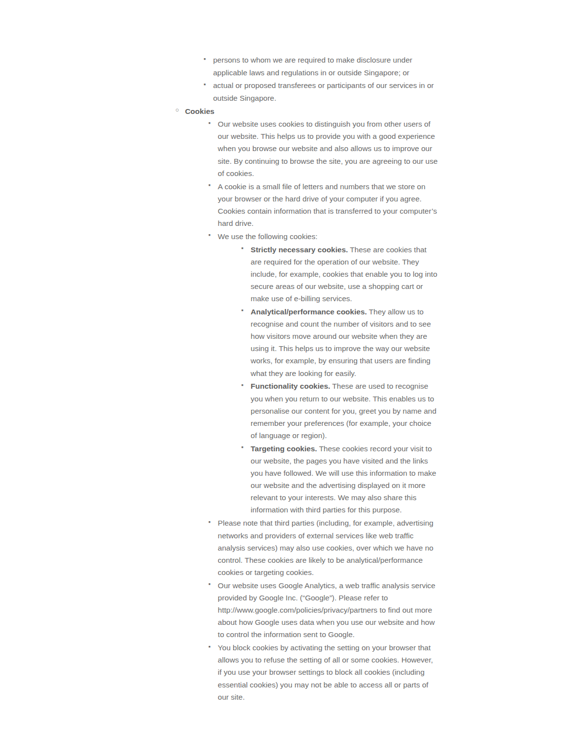persons to whom we are required to make disclosure under applicable laws and regulations in or outside Singapore; or
actual or proposed transferees or participants of our services in or outside Singapore.
Cookies
Our website uses cookies to distinguish you from other users of our website. This helps us to provide you with a good experience when you browse our website and also allows us to improve our site. By continuing to browse the site, you are agreeing to our use of cookies.
A cookie is a small file of letters and numbers that we store on your browser or the hard drive of your computer if you agree. Cookies contain information that is transferred to your computer’s hard drive.
We use the following cookies:
Strictly necessary cookies. These are cookies that are required for the operation of our website. They include, for example, cookies that enable you to log into secure areas of our website, use a shopping cart or make use of e-billing services.
Analytical/performance cookies. They allow us to recognise and count the number of visitors and to see how visitors move around our website when they are using it. This helps us to improve the way our website works, for example, by ensuring that users are finding what they are looking for easily.
Functionality cookies. These are used to recognise you when you return to our website. This enables us to personalise our content for you, greet you by name and remember your preferences (for example, your choice of language or region).
Targeting cookies. These cookies record your visit to our website, the pages you have visited and the links you have followed. We will use this information to make our website and the advertising displayed on it more relevant to your interests. We may also share this information with third parties for this purpose.
Please note that third parties (including, for example, advertising networks and providers of external services like web traffic analysis services) may also use cookies, over which we have no control. These cookies are likely to be analytical/performance cookies or targeting cookies.
Our website uses Google Analytics, a web traffic analysis service provided by Google Inc. (“Google”). Please refer to http://www.google.com/policies/privacy/partners to find out more about how Google uses data when you use our website and how to control the information sent to Google.
You block cookies by activating the setting on your browser that allows you to refuse the setting of all or some cookies. However, if you use your browser settings to block all cookies (including essential cookies) you may not be able to access all or parts of our site.